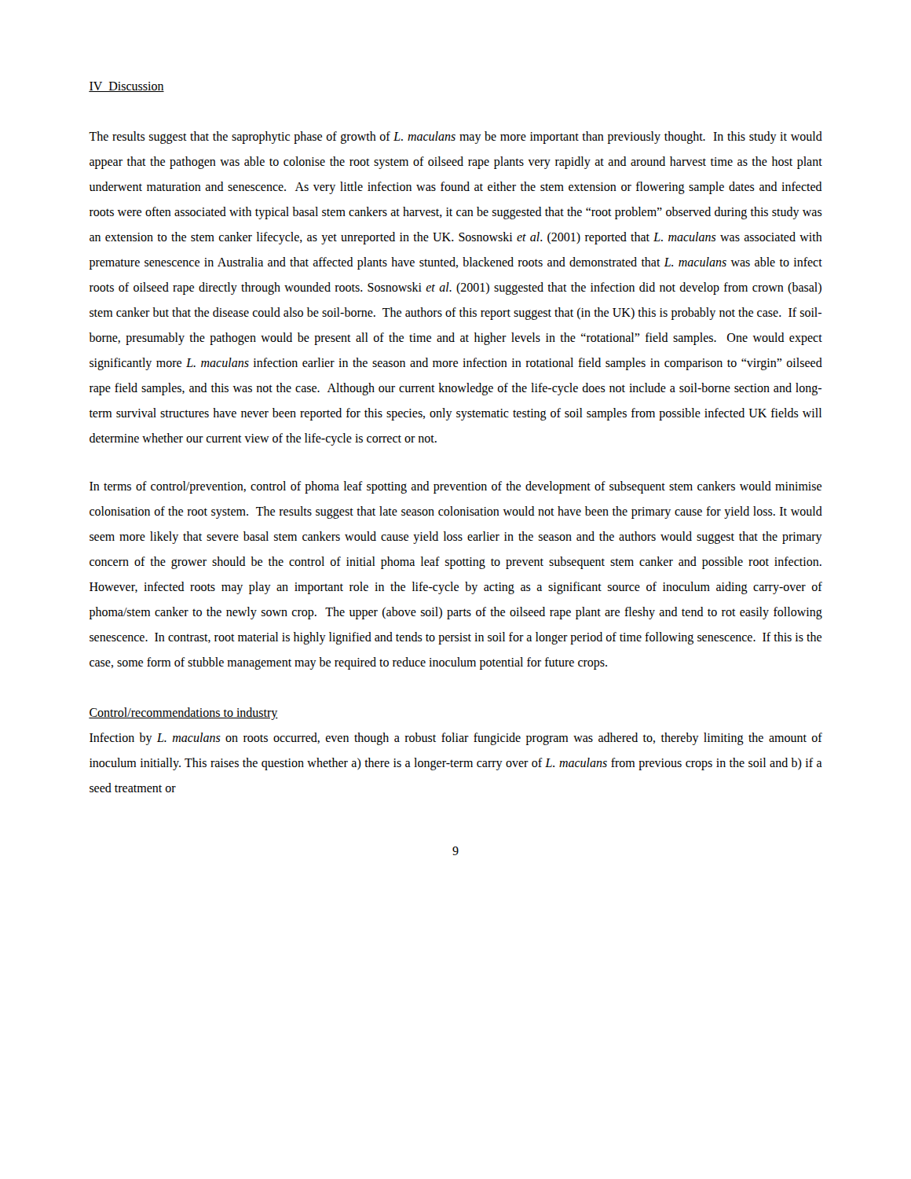IV Discussion
The results suggest that the saprophytic phase of growth of L. maculans may be more important than previously thought. In this study it would appear that the pathogen was able to colonise the root system of oilseed rape plants very rapidly at and around harvest time as the host plant underwent maturation and senescence. As very little infection was found at either the stem extension or flowering sample dates and infected roots were often associated with typical basal stem cankers at harvest, it can be suggested that the “root problem” observed during this study was an extension to the stem canker lifecycle, as yet unreported in the UK. Sosnowski et al. (2001) reported that L. maculans was associated with premature senescence in Australia and that affected plants have stunted, blackened roots and demonstrated that L. maculans was able to infect roots of oilseed rape directly through wounded roots. Sosnowski et al. (2001) suggested that the infection did not develop from crown (basal) stem canker but that the disease could also be soil-borne. The authors of this report suggest that (in the UK) this is probably not the case. If soil-borne, presumably the pathogen would be present all of the time and at higher levels in the “rotational” field samples. One would expect significantly more L. maculans infection earlier in the season and more infection in rotational field samples in comparison to “virgin” oilseed rape field samples, and this was not the case. Although our current knowledge of the life-cycle does not include a soil-borne section and long-term survival structures have never been reported for this species, only systematic testing of soil samples from possible infected UK fields will determine whether our current view of the life-cycle is correct or not.
In terms of control/prevention, control of phoma leaf spotting and prevention of the development of subsequent stem cankers would minimise colonisation of the root system. The results suggest that late season colonisation would not have been the primary cause for yield loss. It would seem more likely that severe basal stem cankers would cause yield loss earlier in the season and the authors would suggest that the primary concern of the grower should be the control of initial phoma leaf spotting to prevent subsequent stem canker and possible root infection. However, infected roots may play an important role in the life-cycle by acting as a significant source of inoculum aiding carry-over of phoma/stem canker to the newly sown crop. The upper (above soil) parts of the oilseed rape plant are fleshy and tend to rot easily following senescence. In contrast, root material is highly lignified and tends to persist in soil for a longer period of time following senescence. If this is the case, some form of stubble management may be required to reduce inoculum potential for future crops.
Control/recommendations to industry
Infection by L. maculans on roots occurred, even though a robust foliar fungicide program was adhered to, thereby limiting the amount of inoculum initially. This raises the question whether a) there is a longer-term carry over of L. maculans from previous crops in the soil and b) if a seed treatment or
9